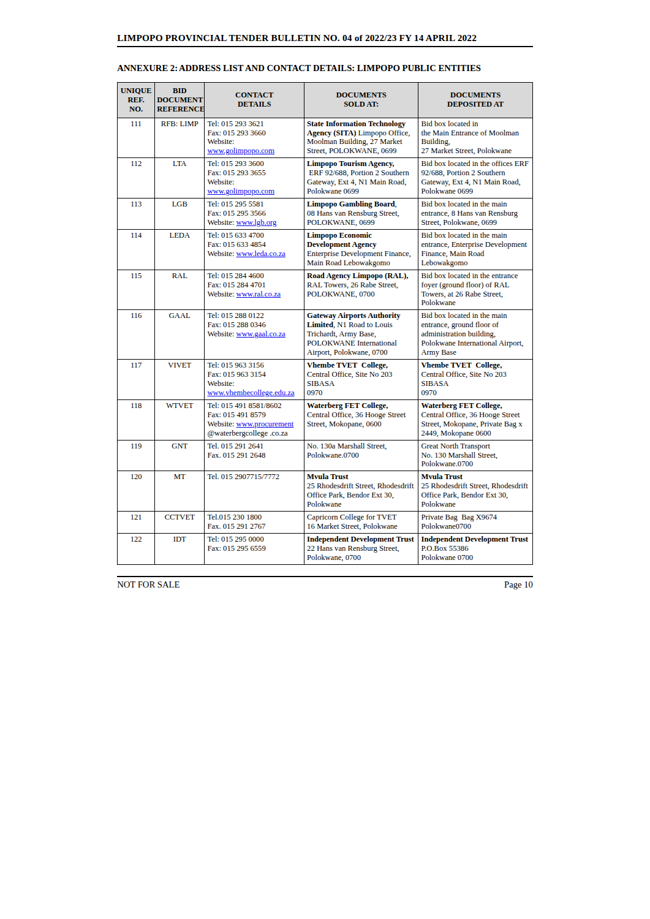LIMPOPO PROVINCIAL TENDER BULLETIN NO. 04 of 2022/23 FY 14 APRIL 2022
ANNEXURE 2: ADDRESS LIST AND CONTACT DETAILS: LIMPOPO PUBLIC ENTITIES
| UNIQUE REF. NO. | BID DOCUMENT REFERENCE | CONTACT DETAILS | DOCUMENTS SOLD AT: | DOCUMENTS DEPOSITED AT |
| --- | --- | --- | --- | --- |
| 111 | RFB: LIMP | Tel: 015 293 3621 Fax: 015 293 3660 Website: www.golimpopo.com | State Information Technology Agency (SITA) Limpopo Office, Moolman Building, 27 Market Street, POLOKWANE, 0699 | Bid box located in the Main Entrance of Moolman Building, 27 Market Street, Polokwane |
| 112 | LTA | Tel: 015 293 3600 Fax: 015 293 3655 Website: www.golimpopo.com | Limpopo Tourism Agency, ERF 92/688, Portion 2 Southern Gateway, Ext 4, N1 Main Road, Polokwane 0699 | Bid box located in the offices ERF 92/688, Portion 2 Southern Gateway, Ext 4, N1 Main Road, Polokwane 0699 |
| 113 | LGB | Tel: 015 295 5581 Fax: 015 295 3566 Website: www.lgb.org | Limpopo Gambling Board , 08 Hans van Rensburg Street, POLOKWANE, 0699 | Bid box located in the main entrance, 8 Hans van Rensburg Street, Polokwane, 0699 |
| 114 | LEDA | Tel: 015 633 4700 Fax: 015 633 4854 Website: www.leda.co.za | Limpopo Economic Development Agency Enterprise Development Finance, Main Road Lebowakgomo | Bid box located in the main entrance, Enterprise Development Finance, Main Road Lebowakgomo |
| 115 | RAL | Tel: 015 284 4600 Fax: 015 284 4701 Website: www.ral.co.za | Road Agency Limpopo (RAL), RAL Towers, 26 Rabe Street, POLOKWANE, 0700 | Bid box located in the entrance foyer (ground floor) of RAL Towers, at 26 Rabe Street, Polokwane |
| 116 | GAAL | Tel: 015 288 0122 Fax: 015 288 0346 Website: www.gaal.co.za | Gateway Airports Authority Limited , N1 Road to Louis Trichardt, Army Base, POLOKWANE International Airport, Polokwane, 0700 | Bid box located in the main entrance, ground floor of administration building, Polokwane International Airport, Army Base |
| 117 | VIVET | Tel: 015 963 3156 Fax: 015 963 3154 Website: www.vhembecollege.edu.za | Vhembe TVET College, Central Office, Site No 203 SIBASA 0970 | Vhembe TVET College, Central Office, Site No 203 SIBASA 0970 |
| 118 | WTVET | Tel: 015 491 8581/8602 Fax: 015 491 8579 Website: www.procurement @waterbergcollege .co.za | Waterberg FET College, Central Office, 36 Hooge Street Street, Mokopane, 0600 | Waterberg FET College, Central Office, 36 Hooge Street Street, Mokopane, Private Bag x 2449, Mokopane 0600 |
| 119 | GNT | Tel. 015 291 2641 Fax. 015 291 2648 | No. 130a Marshall Street, Polokwane.0700 | Great North Transport No. 130 Marshall Street, Polokwane.0700 |
| 120 | MT | Tel. 015 2907715/7772 | Mvula Trust 25 Rhodesdrift Street, Rhodesdrift Office Park, Bendor Ext 30, Polokwane | Mvula Trust 25 Rhodesdrift Street, Rhodesdrift Office Park, Bendor Ext 30, Polokwane |
| 121 | CCTVET | Tel.015 230 1800 Fax. 015 291 2767 | Capricorn College for TVET 16 Market Street, Polokwane | Private Bag Bag X9674 Polokwane0700 |
| 122 | IDT | Tel: 015 295 0000 Fax: 015 295 6559 | Independent Development Trust 22 Hans van Rensburg Street, Polokwane, 0700 | Independent Development Trust P.O.Box 55386 Polokwane 0700 |
NOT FOR SALE
Page 10